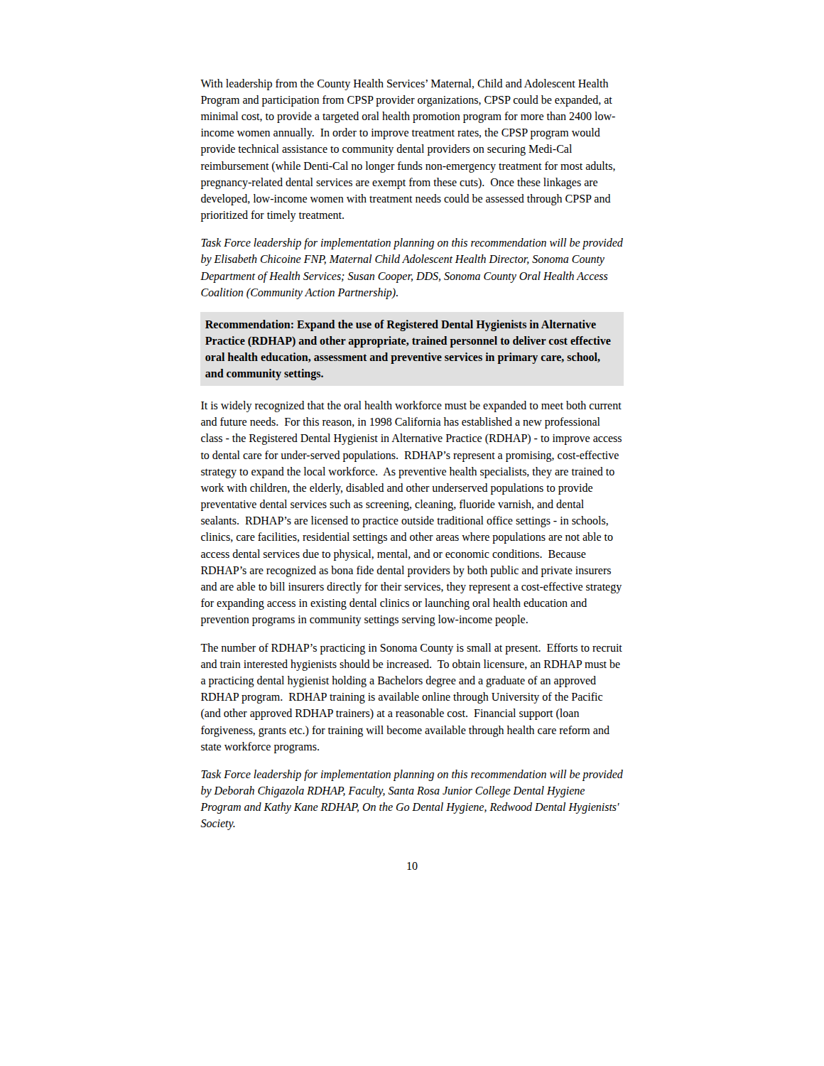With leadership from the County Health Services’ Maternal, Child and Adolescent Health Program and participation from CPSP provider organizations, CPSP could be expanded, at minimal cost, to provide a targeted oral health promotion program for more than 2400 low-income women annually. In order to improve treatment rates, the CPSP program would provide technical assistance to community dental providers on securing Medi-Cal reimbursement (while Denti-Cal no longer funds non-emergency treatment for most adults, pregnancy-related dental services are exempt from these cuts). Once these linkages are developed, low-income women with treatment needs could be assessed through CPSP and prioritized for timely treatment.
Task Force leadership for implementation planning on this recommendation will be provided by Elisabeth Chicoine FNP, Maternal Child Adolescent Health Director, Sonoma County Department of Health Services; Susan Cooper, DDS, Sonoma County Oral Health Access Coalition (Community Action Partnership).
Recommendation: Expand the use of Registered Dental Hygienists in Alternative Practice (RDHAP) and other appropriate, trained personnel to deliver cost effective oral health education, assessment and preventive services in primary care, school, and community settings.
It is widely recognized that the oral health workforce must be expanded to meet both current and future needs. For this reason, in 1998 California has established a new professional class - the Registered Dental Hygienist in Alternative Practice (RDHAP) - to improve access to dental care for under-served populations. RDHAP’s represent a promising, cost-effective strategy to expand the local workforce. As preventive health specialists, they are trained to work with children, the elderly, disabled and other underserved populations to provide preventative dental services such as screening, cleaning, fluoride varnish, and dental sealants. RDHAP’s are licensed to practice outside traditional office settings - in schools, clinics, care facilities, residential settings and other areas where populations are not able to access dental services due to physical, mental, and or economic conditions. Because RDHAP’s are recognized as bona fide dental providers by both public and private insurers and are able to bill insurers directly for their services, they represent a cost-effective strategy for expanding access in existing dental clinics or launching oral health education and prevention programs in community settings serving low-income people.
The number of RDHAP’s practicing in Sonoma County is small at present. Efforts to recruit and train interested hygienists should be increased. To obtain licensure, an RDHAP must be a practicing dental hygienist holding a Bachelors degree and a graduate of an approved RDHAP program. RDHAP training is available online through University of the Pacific (and other approved RDHAP trainers) at a reasonable cost. Financial support (loan forgiveness, grants etc.) for training will become available through health care reform and state workforce programs.
Task Force leadership for implementation planning on this recommendation will be provided by Deborah Chigazola RDHAP, Faculty, Santa Rosa Junior College Dental Hygiene Program and Kathy Kane RDHAP, On the Go Dental Hygiene, Redwood Dental Hygienists' Society.
10